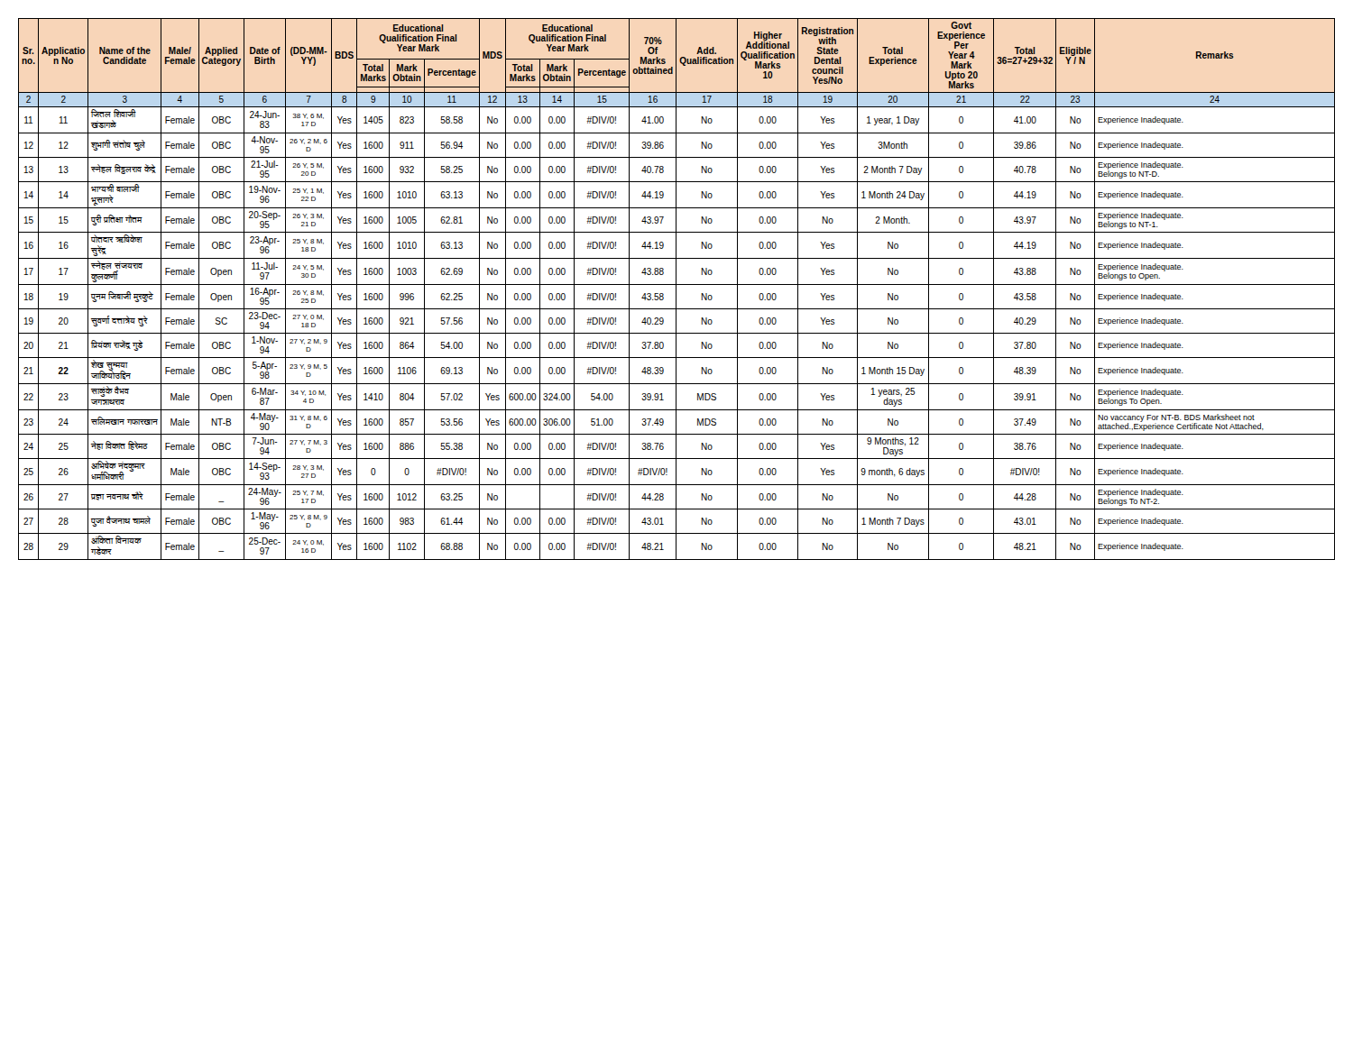| Sr. no. | Applicatio n No | Name of the Candidate | Male/ Female | Applied Category | Date of Birth | (DD-MM-YY) | BDS | Educational Qualification Final Year Mark | MDS | Educational Qualification Final Year Mark | 70% Of Marks obttained | Add. Qualification | Higher Additional Qualification Marks 10 | Registration with State Dental council Yes/No | Total Experience | Govt Experience Per Year 4 Mark Upto 20 Marks | Total 36=27+29+32 | Eligible Y / N | Remarks |
| --- | --- | --- | --- | --- | --- | --- | --- | --- | --- | --- | --- | --- | --- | --- | --- | --- | --- | --- | --- |
| Total Marks | Mark Obtain | Percentage | Total Marks | Mark Obtain | Percentage |
| 2 | 2 | 3 | 4 | 5 | 6 | 7 | 8 | 9 | 10 | 11 | 12 | 13 | 14 | 15 | 16 | 17 | 18 | 19 | 20 | 21 | 22 | 23 | 24 |
| 11 | 11 | जितल शिवाजी खंडागळे | Female | OBC | 24-Jun-83 | 38 Y, 6 M, 17 D | Yes | 1405 | 823 | 58.58 | No | 0.00 | 0.00 | #DIV/0! | 41.00 | No | 0.00 | Yes | 1 year, 1 Day | 0 | 41.00 | No | Experience Inadequate. |
| 12 | 12 | शुभांगी संतोष चुले | Female | OBC | 4-Nov-95 | 26 Y, 2 M, 6 D | Yes | 1600 | 911 | 56.94 | No | 0.00 | 0.00 | #DIV/0! | 39.86 | No | 0.00 | Yes | 3Month | 0 | 39.86 | No | Experience Inadequate. |
| 13 | 13 | स्नेहल विठ्ठलराव केंद्रे | Female | OBC | 21-Jul-95 | 26 Y, 5 M, 20 D | Yes | 1600 | 932 | 58.25 | No | 0.00 | 0.00 | #DIV/0! | 40.78 | No | 0.00 | Yes | 2 Month 7 Day | 0 | 40.78 | No | Experience Inadequate. Belongs to NT-D. |
| 14 | 14 | भाग्यश्री बालाजी भूसागरे | Female | OBC | 19-Nov-96 | 25 Y, 1 M, 22 D | Yes | 1600 | 1010 | 63.13 | No | 0.00 | 0.00 | #DIV/0! | 44.19 | No | 0.00 | Yes | 1 Month 24 Day | 0 | 44.19 | No | Experience Inadequate. |
| 15 | 15 | पुरी प्रतिक्षा गौतम | Female | OBC | 20-Sep-95 | 26 Y, 3 M, 21 D | Yes | 1600 | 1005 | 62.81 | No | 0.00 | 0.00 | #DIV/0! | 43.97 | No | 0.00 | No | 2 Month. | 0 | 43.97 | No | Experience Inadequate. Belongs to NT-1. |
| 16 | 16 | पोतदार ऋषिकेश सुरेंद्र | Female | OBC | 23-Apr-96 | 25 Y, 8 M, 18 D | Yes | 1600 | 1010 | 63.13 | No | 0.00 | 0.00 | #DIV/0! | 44.19 | No | 0.00 | Yes | No | 0 | 44.19 | No | Experience Inadequate. |
| 17 | 17 | स्नेहल संजयराव कुलकर्णी | Female | Open | 11-Jul-97 | 24 Y, 5 M, 30 D | Yes | 1600 | 1003 | 62.69 | No | 0.00 | 0.00 | #DIV/0! | 43.88 | No | 0.00 | Yes | No | 0 | 43.88 | No | Experience Inadequate. Belongs to Open. |
| 18 | 19 | पुनम जिबाजी मुरकुटे | Female | Open | 16-Apr-95 | 26 Y, 8 M, 25 D | Yes | 1600 | 996 | 62.25 | No | 0.00 | 0.00 | #DIV/0! | 43.58 | No | 0.00 | Yes | No | 0 | 43.58 | No | Experience Inadequate. |
| 19 | 20 | सुवर्णा दत्तात्रेय तुरे | Female | SC | 23-Dec-94 | 27 Y, 0 M, 18 D | Yes | 1600 | 921 | 57.56 | No | 0.00 | 0.00 | #DIV/0! | 40.29 | No | 0.00 | Yes | No | 0 | 40.29 | No | Experience Inadequate. |
| 20 | 21 | प्रियंका राजेंद्र गुडे | Female | OBC | 1-Nov-94 | 27 Y, 2 M, 9 D | Yes | 1600 | 864 | 54.00 | No | 0.00 | 0.00 | #DIV/0! | 37.80 | No | 0.00 | No | No | 0 | 37.80 | No | Experience Inadequate. |
| 21 | 22 | शेख सुम्मया जाकियोउद्दिन | Female | OBC | 5-Apr-98 | 23 Y, 9 M, 5 D | Yes | 1600 | 1106 | 69.13 | No | 0.00 | 0.00 | #DIV/0! | 48.39 | No | 0.00 | No | 1 Month 15 Day | 0 | 48.39 | No | Experience Inadequate. |
| 22 | 23 | साळुंके वैभव जगन्नाथराव | Male | Open | 6-Mar-87 | 34 Y, 10 M, 4 D | Yes | 1410 | 804 | 57.02 | Yes | 600.00 | 324.00 | 54.00 | 39.91 | MDS | 0.00 | Yes | 1 years, 25 days | 0 | 39.91 | No | Experience Inadequate. Belongs To Open. |
| 23 | 24 | सलिमखान गफारखान | Male | NT-B | 4-May-90 | 31 Y, 8 M, 6 D | Yes | 1600 | 857 | 53.56 | Yes | 600.00 | 306.00 | 51.00 | 37.49 | MDS | 0.00 | No | No | 0 | 37.49 | No | No vaccancy For NT-B. BDS Marksheet not attached.,Experience Certificate Not Attached, |
| 24 | 25 | नेहा विकांत हिरेमठ | Female | OBC | 7-Jun-94 | 27 Y, 7 M, 3 D | Yes | 1600 | 886 | 55.38 | No | 0.00 | 0.00 | #DIV/0! | 38.76 | No | 0.00 | Yes | 9 Months, 12 Days | 0 | 38.76 | No | Experience Inadequate. |
| 25 | 26 | अभिषेक नंदकुमार धर्माधिकारी | Male | OBC | 14-Sep-93 | 28 Y, 3 M, 27 D | Yes | 0 | 0 | #DIV/0! | No | 0.00 | 0.00 | #DIV/0! | #DIV/0! | No | 0.00 | Yes | 9 month, 6 days | 0 | #DIV/0! | No | Experience Inadequate. |
| 26 | 27 | प्रज्ञा नवनाथ चौरे | Female | _ | 24-May-96 | 25 Y, 7 M, 17 D | Yes | 1600 | 1012 | 63.25 | No | | | #DIV/0! | 44.28 | No | 0.00 | No | No | 0 | 44.28 | No | Experience Inadequate. Belongs To NT-2. |
| 27 | 28 | पुजा वैजनाथ चामले | Female | OBC | 1-May-96 | 25 Y, 8 M, 9 D | Yes | 1600 | 983 | 61.44 | No | 0.00 | 0.00 | #DIV/0! | 43.01 | No | 0.00 | No | 1 Month 7 Days | 0 | 43.01 | No | Experience Inadequate. |
| 28 | 29 | अंकिता विनायक गडेकर | Female | _ | 25-Dec-97 | 24 Y, 0 M, 16 D | Yes | 1600 | 1102 | 68.88 | No | 0.00 | 0.00 | #DIV/0! | 48.21 | No | 0.00 | No | No | 0 | 48.21 | No | Experience Inadequate. |